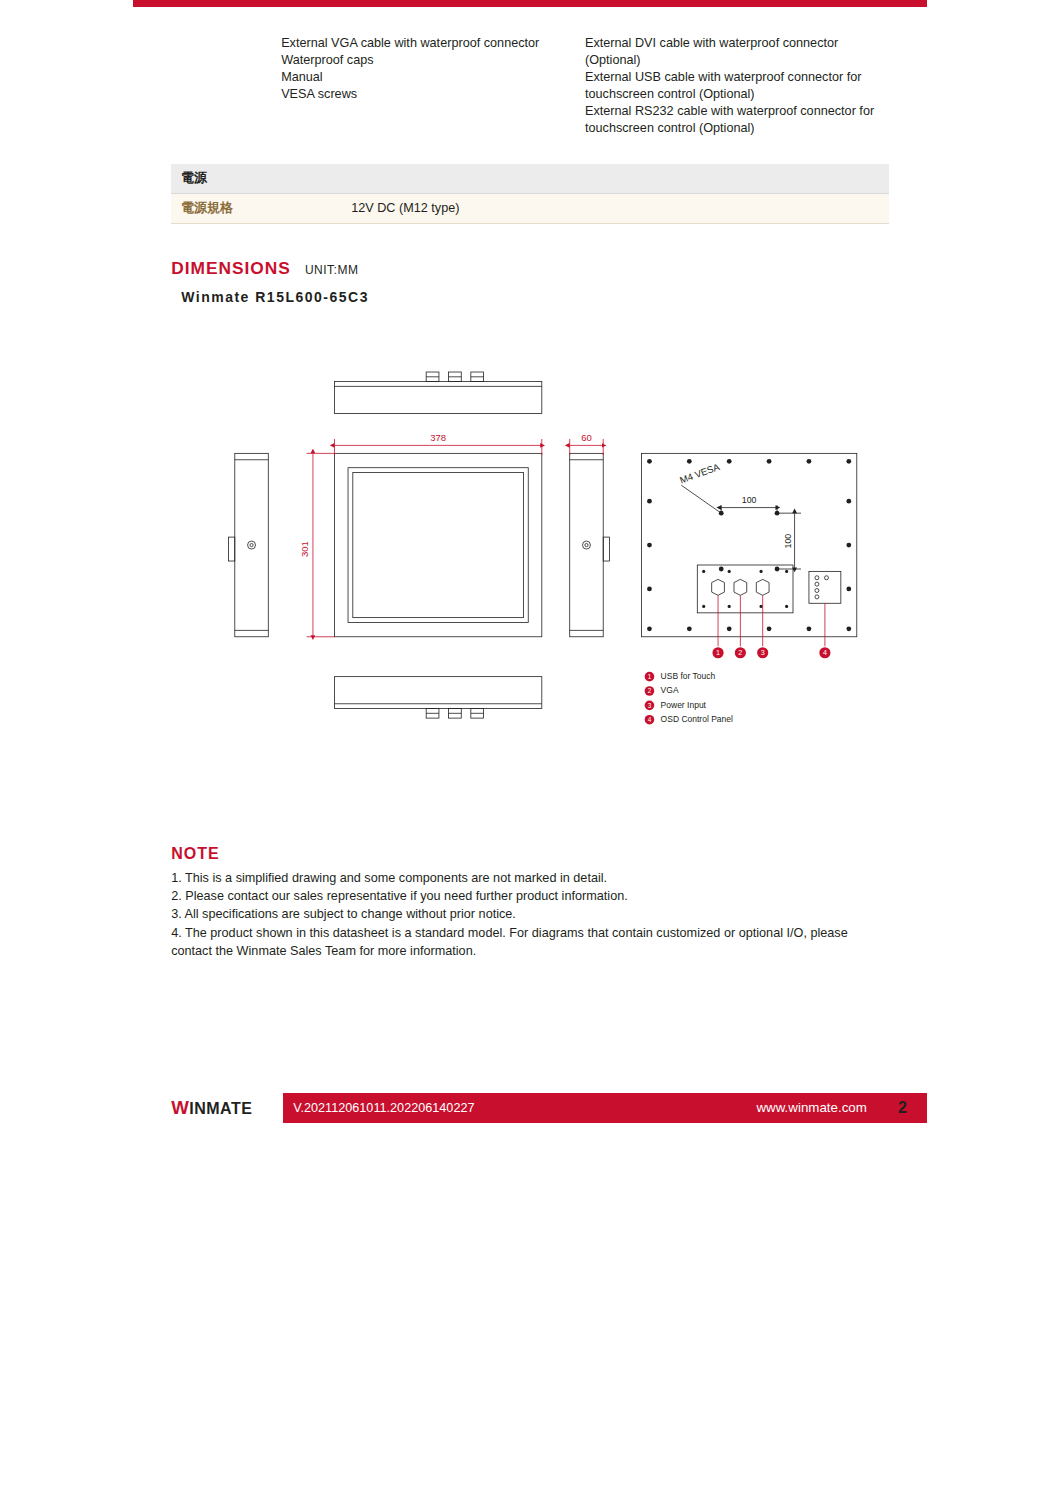External VGA cable with waterproof connector
Waterproof caps
Manual
VESA screws
External DVI cable with waterproof connector (Optional)
External USB cable with waterproof connector for touchscreen control (Optional)
External RS232 cable with waterproof connector for touchscreen control (Optional)
| 電源 |
| 電源規格 | 12V DC (M12 type) |
DIMENSIONS
UNIT:MM
Winmate R15L600-65C3
378 60 301 M4 VESA 100 100 1 2 3 4 1 2 3 4 USB for Touch VGA Power Input OSD Control Panel
NOTE
1. This is a simplified drawing and some components are not marked in detail.
2. Please contact our sales representative if you need further product information.
3. All specifications are subject to change without prior notice.
4. The product shown in this datasheet is a standard model. For diagrams that contain customized or optional I/O, please contact the Winmate Sales Team for more information.
WINMATE
V.202112061011.202206140227
www.winmate.com
2